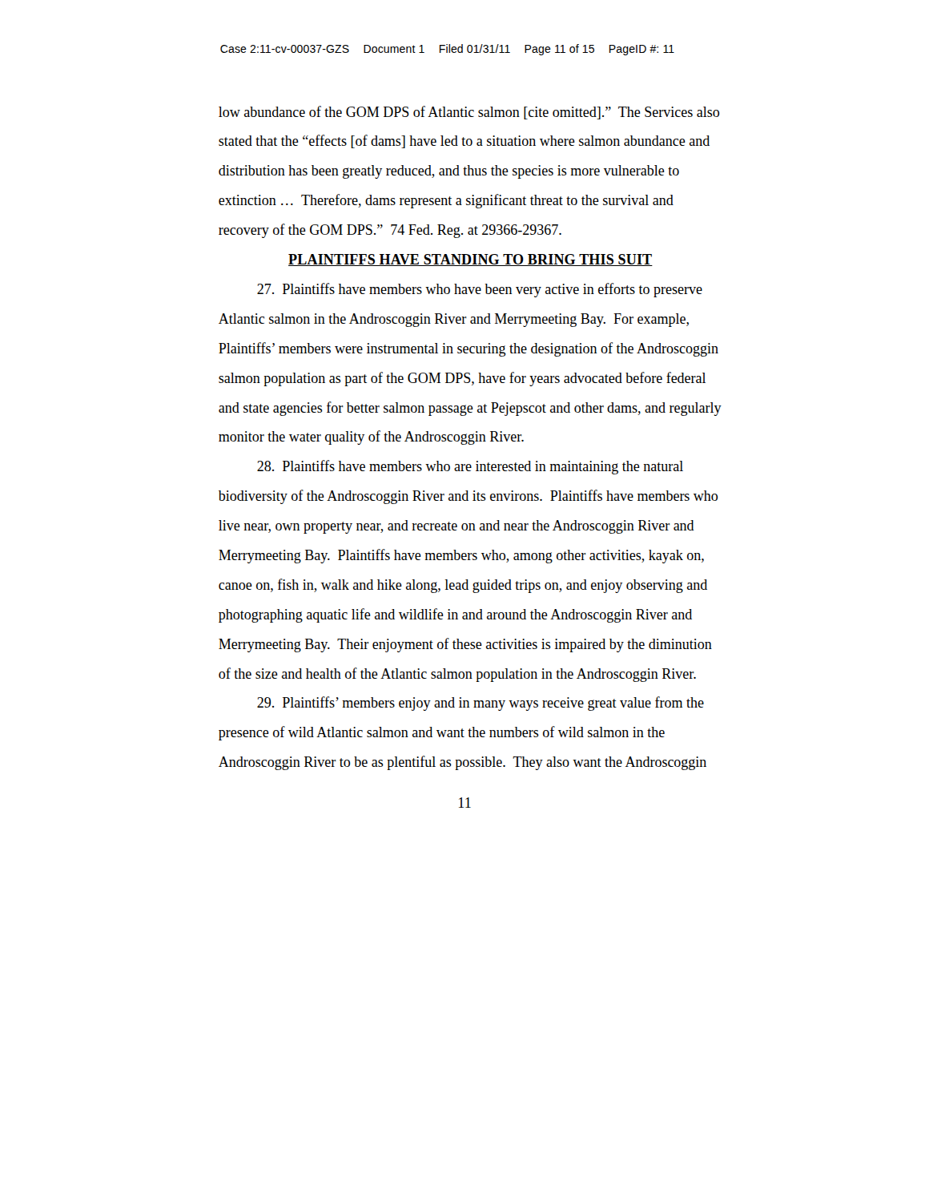Case 2:11-cv-00037-GZS Document 1 Filed 01/31/11 Page 11 of 15 PageID #: 11
low abundance of the GOM DPS of Atlantic salmon [cite omitted].” The Services also stated that the “effects [of dams] have led to a situation where salmon abundance and distribution has been greatly reduced, and thus the species is more vulnerable to extinction … Therefore, dams represent a significant threat to the survival and recovery of the GOM DPS.” 74 Fed. Reg. at 29366-29367.
PLAINTIFFS HAVE STANDING TO BRING THIS SUIT
27. Plaintiffs have members who have been very active in efforts to preserve Atlantic salmon in the Androscoggin River and Merrymeeting Bay. For example, Plaintiffs’ members were instrumental in securing the designation of the Androscoggin salmon population as part of the GOM DPS, have for years advocated before federal and state agencies for better salmon passage at Pejepscot and other dams, and regularly monitor the water quality of the Androscoggin River.
28. Plaintiffs have members who are interested in maintaining the natural biodiversity of the Androscoggin River and its environs. Plaintiffs have members who live near, own property near, and recreate on and near the Androscoggin River and Merrymeeting Bay. Plaintiffs have members who, among other activities, kayak on, canoe on, fish in, walk and hike along, lead guided trips on, and enjoy observing and photographing aquatic life and wildlife in and around the Androscoggin River and Merrymeeting Bay. Their enjoyment of these activities is impaired by the diminution of the size and health of the Atlantic salmon population in the Androscoggin River.
29. Plaintiffs’ members enjoy and in many ways receive great value from the presence of wild Atlantic salmon and want the numbers of wild salmon in the Androscoggin River to be as plentiful as possible. They also want the Androscoggin
11